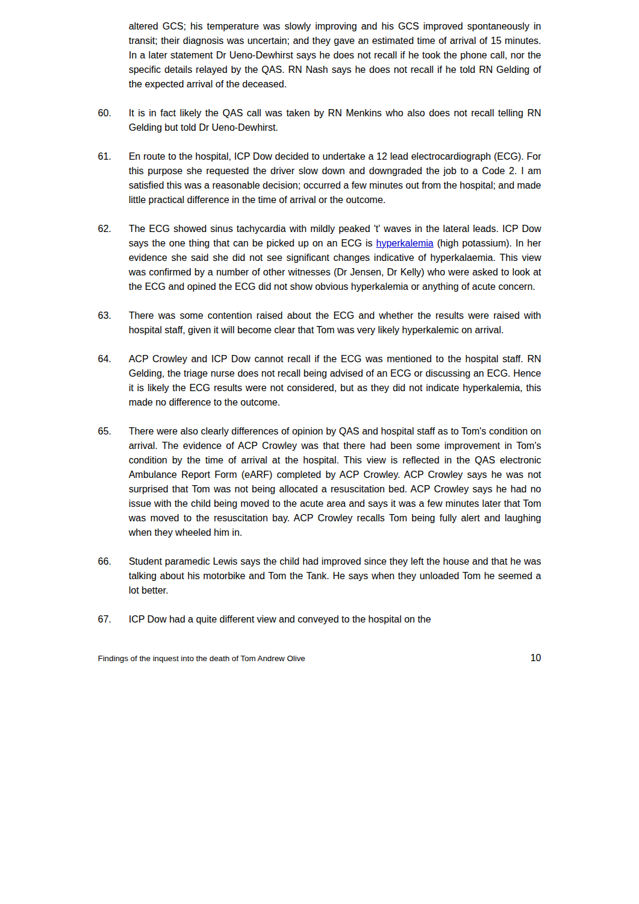altered GCS; his temperature was slowly improving and his GCS improved spontaneously in transit; their diagnosis was uncertain; and they gave an estimated time of arrival of 15 minutes. In a later statement Dr Ueno-Dewhirst says he does not recall if he took the phone call, nor the specific details relayed by the QAS. RN Nash says he does not recall if he told RN Gelding of the expected arrival of the deceased.
It is in fact likely the QAS call was taken by RN Menkins who also does not recall telling RN Gelding but told Dr Ueno-Dewhirst.
En route to the hospital, ICP Dow decided to undertake a 12 lead electrocardiograph (ECG). For this purpose she requested the driver slow down and downgraded the job to a Code 2. I am satisfied this was a reasonable decision; occurred a few minutes out from the hospital; and made little practical difference in the time of arrival or the outcome.
The ECG showed sinus tachycardia with mildly peaked 't' waves in the lateral leads. ICP Dow says the one thing that can be picked up on an ECG is hyperkalemia (high potassium). In her evidence she said she did not see significant changes indicative of hyperkalaemia. This view was confirmed by a number of other witnesses (Dr Jensen, Dr Kelly) who were asked to look at the ECG and opined the ECG did not show obvious hyperkalemia or anything of acute concern.
There was some contention raised about the ECG and whether the results were raised with hospital staff, given it will become clear that Tom was very likely hyperkalemic on arrival.
ACP Crowley and ICP Dow cannot recall if the ECG was mentioned to the hospital staff. RN Gelding, the triage nurse does not recall being advised of an ECG or discussing an ECG. Hence it is likely the ECG results were not considered, but as they did not indicate hyperkalemia, this made no difference to the outcome.
There were also clearly differences of opinion by QAS and hospital staff as to Tom's condition on arrival. The evidence of ACP Crowley was that there had been some improvement in Tom's condition by the time of arrival at the hospital. This view is reflected in the QAS electronic Ambulance Report Form (eARF) completed by ACP Crowley. ACP Crowley says he was not surprised that Tom was not being allocated a resuscitation bed. ACP Crowley says he had no issue with the child being moved to the acute area and says it was a few minutes later that Tom was moved to the resuscitation bay. ACP Crowley recalls Tom being fully alert and laughing when they wheeled him in.
Student paramedic Lewis says the child had improved since they left the house and that he was talking about his motorbike and Tom the Tank. He says when they unloaded Tom he seemed a lot better.
ICP Dow had a quite different view and conveyed to the hospital on the
Findings of the inquest into the death of Tom Andrew Olive 10